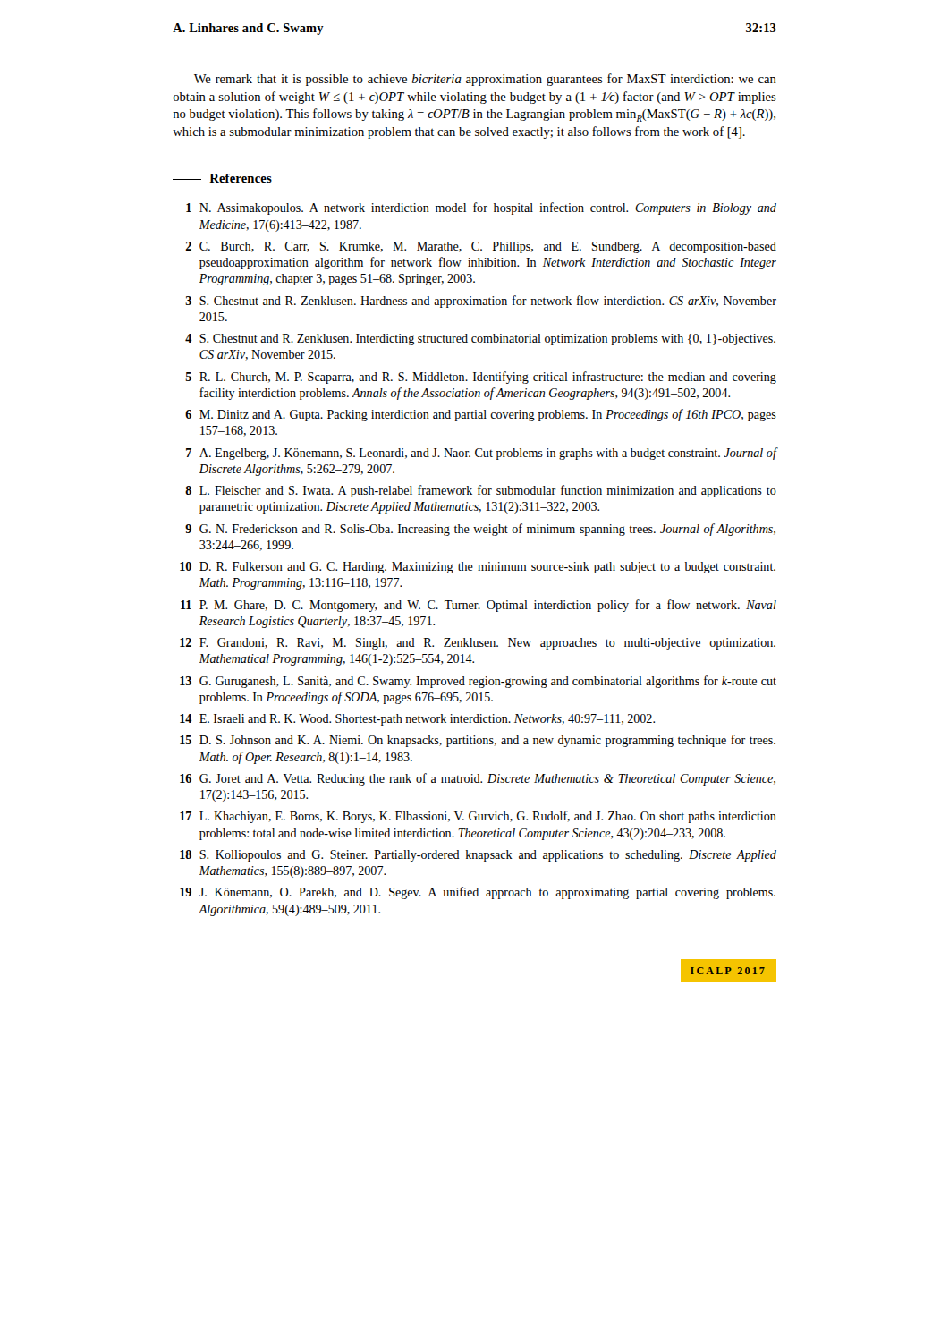A. Linhares and C. Swamy
32:13
We remark that it is possible to achieve bicriteria approximation guarantees for MaxST interdiction: we can obtain a solution of weight W ≤ (1 + ϵ)OPT while violating the budget by a (1 + 1⁄ϵ) factor (and W > OPT implies no budget violation). This follows by taking λ = ϵOPT/B in the Lagrangian problem minR(MaxST(G − R) + λc(R)), which is a submodular minimization problem that can be solved exactly; it also follows from the work of [4].
References
N. Assimakopoulos. A network interdiction model for hospital infection control. Computers in Biology and Medicine, 17(6):413–422, 1987.
C. Burch, R. Carr, S. Krumke, M. Marathe, C. Phillips, and E. Sundberg. A decomposition-based pseudoapproximation algorithm for network flow inhibition. In Network Interdiction and Stochastic Integer Programming, chapter 3, pages 51–68. Springer, 2003.
S. Chestnut and R. Zenklusen. Hardness and approximation for network flow interdiction. CS arXiv, November 2015.
S. Chestnut and R. Zenklusen. Interdicting structured combinatorial optimization problems with {0, 1}-objectives. CS arXiv, November 2015.
R. L. Church, M. P. Scaparra, and R. S. Middleton. Identifying critical infrastructure: the median and covering facility interdiction problems. Annals of the Association of American Geographers, 94(3):491–502, 2004.
M. Dinitz and A. Gupta. Packing interdiction and partial covering problems. In Proceedings of 16th IPCO, pages 157–168, 2013.
A. Engelberg, J. Könemann, S. Leonardi, and J. Naor. Cut problems in graphs with a budget constraint. Journal of Discrete Algorithms, 5:262–279, 2007.
L. Fleischer and S. Iwata. A push-relabel framework for submodular function minimization and applications to parametric optimization. Discrete Applied Mathematics, 131(2):311–322, 2003.
G. N. Frederickson and R. Solis-Oba. Increasing the weight of minimum spanning trees. Journal of Algorithms, 33:244–266, 1999.
D. R. Fulkerson and G. C. Harding. Maximizing the minimum source-sink path subject to a budget constraint. Math. Programming, 13:116–118, 1977.
P. M. Ghare, D. C. Montgomery, and W. C. Turner. Optimal interdiction policy for a flow network. Naval Research Logistics Quarterly, 18:37–45, 1971.
F. Grandoni, R. Ravi, M. Singh, and R. Zenklusen. New approaches to multi-objective optimization. Mathematical Programming, 146(1-2):525–554, 2014.
G. Guruganesh, L. Sanità, and C. Swamy. Improved region-growing and combinatorial algorithms for k-route cut problems. In Proceedings of SODA, pages 676–695, 2015.
E. Israeli and R. K. Wood. Shortest-path network interdiction. Networks, 40:97–111, 2002.
D. S. Johnson and K. A. Niemi. On knapsacks, partitions, and a new dynamic programming technique for trees. Math. of Oper. Research, 8(1):1–14, 1983.
G. Joret and A. Vetta. Reducing the rank of a matroid. Discrete Mathematics & Theoretical Computer Science, 17(2):143–156, 2015.
L. Khachiyan, E. Boros, K. Borys, K. Elbassioni, V. Gurvich, G. Rudolf, and J. Zhao. On short paths interdiction problems: total and node-wise limited interdiction. Theoretical Computer Science, 43(2):204–233, 2008.
S. Kolliopoulos and G. Steiner. Partially-ordered knapsack and applications to scheduling. Discrete Applied Mathematics, 155(8):889–897, 2007.
J. Könemann, O. Parekh, and D. Segev. A unified approach to approximating partial covering problems. Algorithmica, 59(4):489–509, 2011.
ICALP 2017